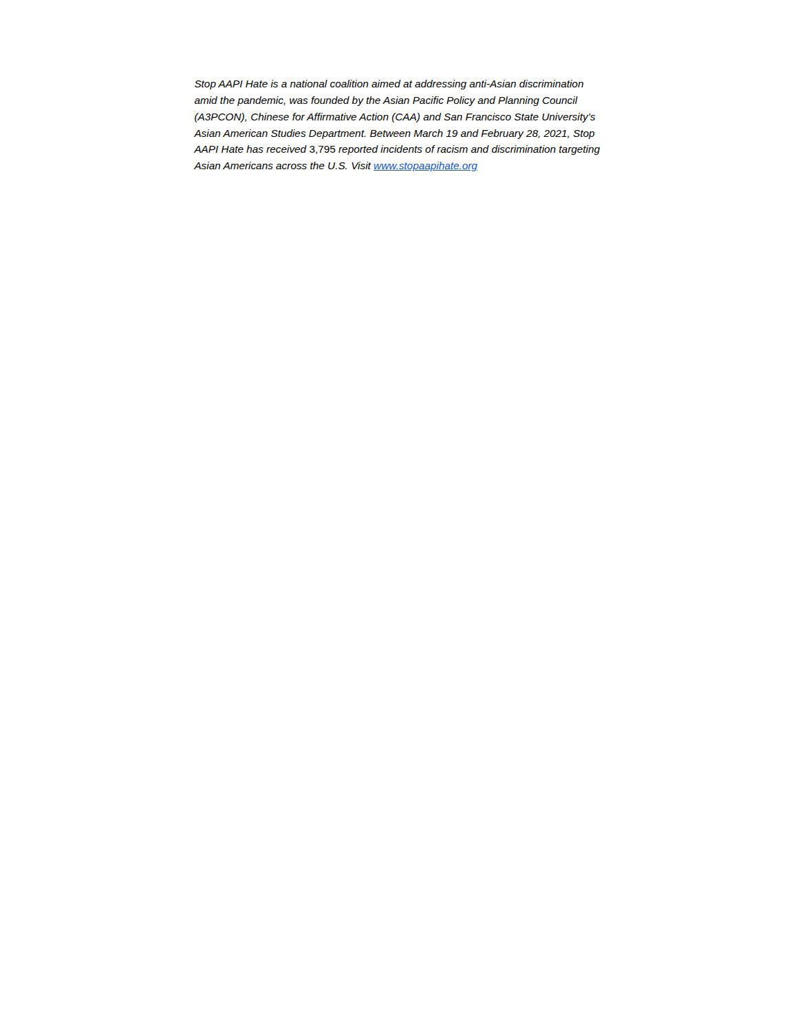Stop AAPI Hate is a national coalition aimed at addressing anti-Asian discrimination amid the pandemic, was founded by the Asian Pacific Policy and Planning Council (A3PCON), Chinese for Affirmative Action (CAA) and San Francisco State University’s Asian American Studies Department. Between March 19 and February 28, 2021, Stop AAPI Hate has received 3,795 reported incidents of racism and discrimination targeting Asian Americans across the U.S. Visit www.stopaapihate.org